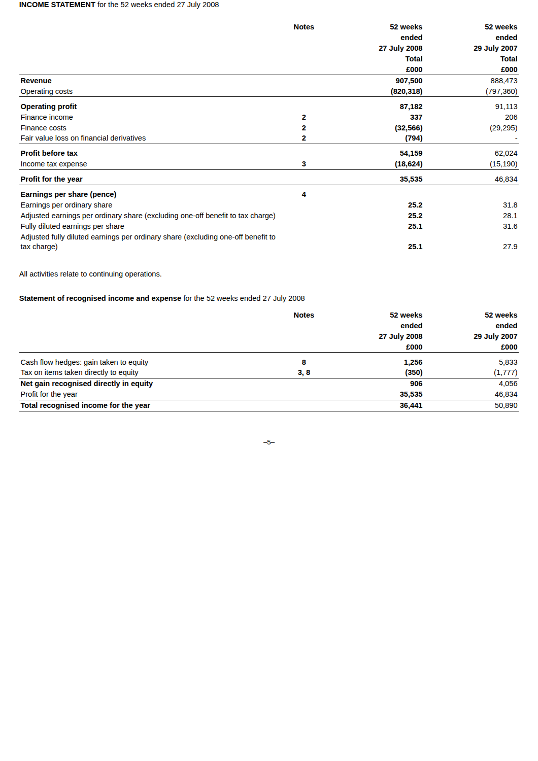INCOME STATEMENT for the 52 weeks ended 27 July 2008
| | Notes | 52 weeks | 52 weeks |
| --- | --- | --- | --- |
| | | ended | ended |
| | | 27 July 2008 | 29 July 2007 |
| | | Total | Total |
| | | £000 | £000 |
| Revenue | | 907,500 | 888,473 |
| Operating costs | | (820,318) | (797,360) |
| Operating profit | | 87,182 | 91,113 |
| Finance income | 2 | 337 | 206 |
| Finance costs | 2 | (32,566) | (29,295) |
| Fair value loss on financial derivatives | 2 | (794) | - |
| Profit before tax | | 54,159 | 62,024 |
| Income tax expense | 3 | (18,624) | (15,190) |
| Profit for the year | | 35,535 | 46,834 |
| Earnings per share (pence) | 4 | | |
| Earnings per ordinary share | | 25.2 | 31.8 |
| Adjusted earnings per ordinary share (excluding one-off benefit to tax charge) | | 25.2 | 28.1 |
| Fully diluted earnings per share | | 25.1 | 31.6 |
| Adjusted fully diluted earnings per ordinary share (excluding one-off benefit to tax charge) | | 25.1 | 27.9 |
All activities relate to continuing operations.
Statement of recognised income and expense for the 52 weeks ended 27 July 2008
| | Notes | 52 weeks | 52 weeks |
| --- | --- | --- | --- |
| | | ended | ended |
| | | 27 July 2008 | 29 July 2007 |
| | | £000 | £000 |
| Cash flow hedges: gain taken to equity | 8 | 1,256 | 5,833 |
| Tax on items taken directly to equity | 3, 8 | (350) | (1,777) |
| Net gain recognised directly in equity | | 906 | 4,056 |
| Profit for the year | | 35,535 | 46,834 |
| Total recognised income for the year | | 36,441 | 50,890 |
–5–